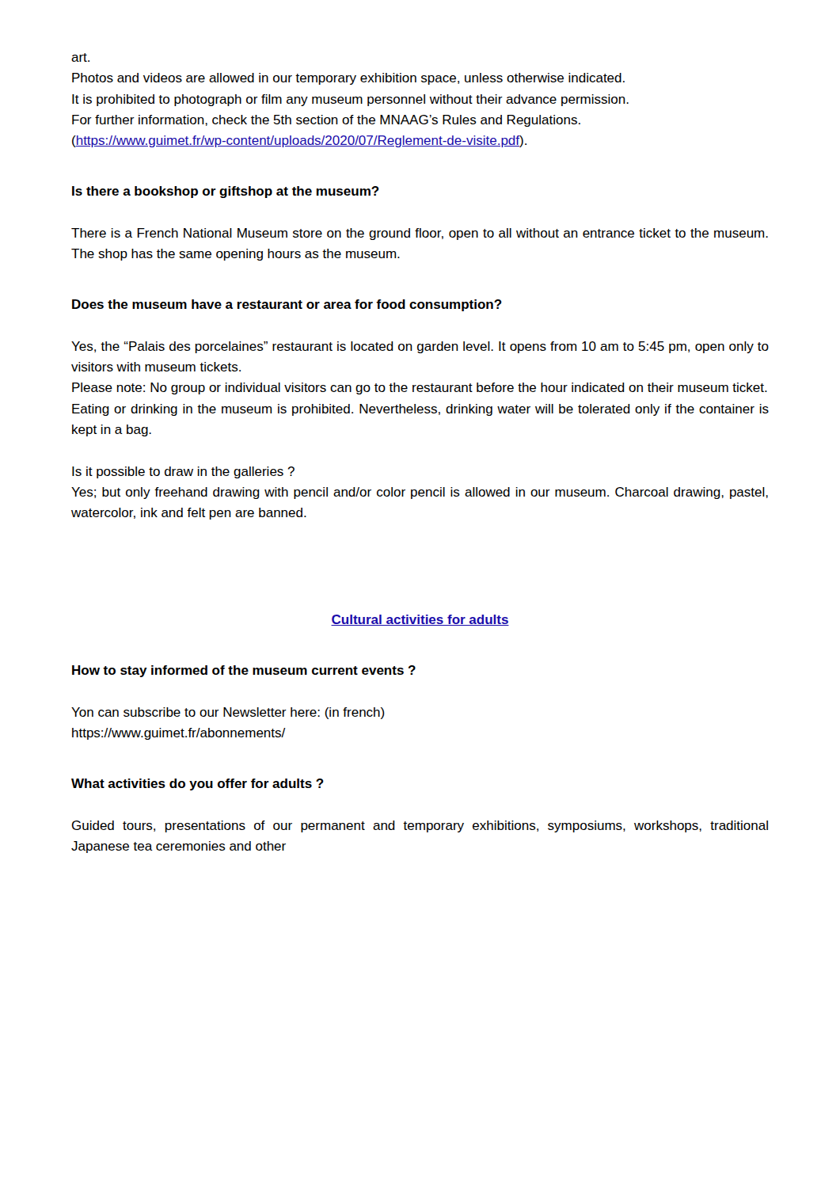art.
Photos and videos are allowed in our temporary exhibition space, unless otherwise indicated.
It is prohibited to photograph or film any museum personnel without their advance permission.
For further information, check the 5th section of the MNAAG’s Rules and Regulations.
(https://www.guimet.fr/wp-content/uploads/2020/07/Reglement-de-visite.pdf).
Is there a bookshop or giftshop at the museum?
There is a French National Museum store on the ground floor, open to all without an entrance ticket to the museum. The shop has the same opening hours as the museum.
Does the museum have a restaurant or area for food consumption?
Yes, the “Palais des porcelaines” restaurant is located on garden level. It opens from 10 am to 5:45 pm, open only to visitors with museum tickets.
Please note: No group or individual visitors can go to the restaurant before the hour indicated on their museum ticket.
Eating or drinking in the museum is prohibited. Nevertheless, drinking water will be tolerated only if the container is kept in a bag.
Is it possible to draw in the galleries ?
Yes; but only freehand drawing with pencil and/or color pencil is allowed in our museum. Charcoal drawing, pastel, watercolor, ink and felt pen are banned.
Cultural activities for adults
How to stay informed of the museum current events ?
Yon can subscribe to our Newsletter here: (in french)
https://www.guimet.fr/abonnements/
What activities do you offer for adults ?
Guided tours, presentations of our permanent and temporary exhibitions, symposiums, workshops, traditional Japanese tea ceremonies and other